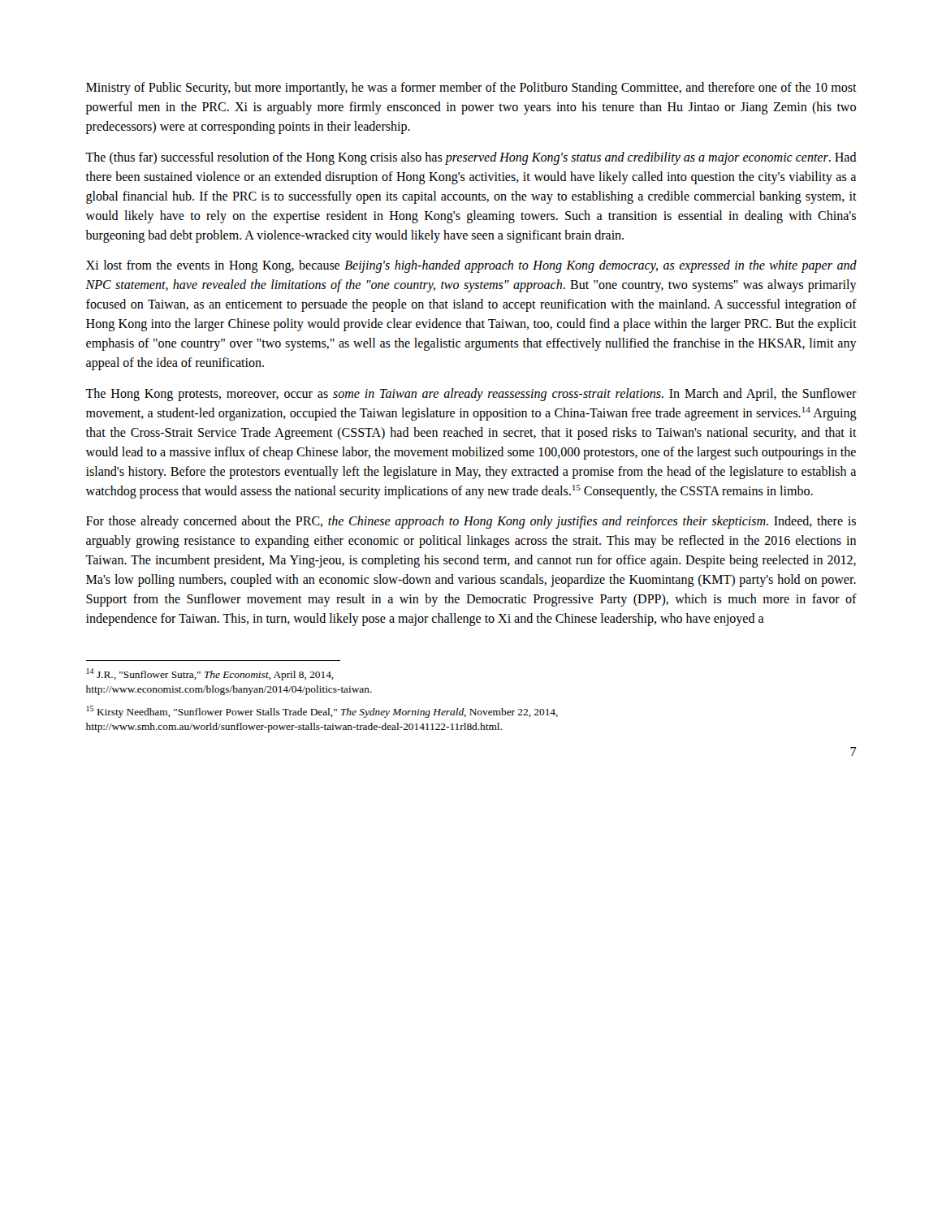Ministry of Public Security, but more importantly, he was a former member of the Politburo Standing Committee, and therefore one of the 10 most powerful men in the PRC. Xi is arguably more firmly ensconced in power two years into his tenure than Hu Jintao or Jiang Zemin (his two predecessors) were at corresponding points in their leadership.
The (thus far) successful resolution of the Hong Kong crisis also has preserved Hong Kong's status and credibility as a major economic center. Had there been sustained violence or an extended disruption of Hong Kong's activities, it would have likely called into question the city's viability as a global financial hub. If the PRC is to successfully open its capital accounts, on the way to establishing a credible commercial banking system, it would likely have to rely on the expertise resident in Hong Kong's gleaming towers. Such a transition is essential in dealing with China's burgeoning bad debt problem. A violence-wracked city would likely have seen a significant brain drain.
Xi lost from the events in Hong Kong, because Beijing's high-handed approach to Hong Kong democracy, as expressed in the white paper and NPC statement, have revealed the limitations of the "one country, two systems" approach. But "one country, two systems" was always primarily focused on Taiwan, as an enticement to persuade the people on that island to accept reunification with the mainland. A successful integration of Hong Kong into the larger Chinese polity would provide clear evidence that Taiwan, too, could find a place within the larger PRC. But the explicit emphasis of "one country" over "two systems," as well as the legalistic arguments that effectively nullified the franchise in the HKSAR, limit any appeal of the idea of reunification.
The Hong Kong protests, moreover, occur as some in Taiwan are already reassessing cross-strait relations. In March and April, the Sunflower movement, a student-led organization, occupied the Taiwan legislature in opposition to a China-Taiwan free trade agreement in services.14 Arguing that the Cross-Strait Service Trade Agreement (CSSTA) had been reached in secret, that it posed risks to Taiwan's national security, and that it would lead to a massive influx of cheap Chinese labor, the movement mobilized some 100,000 protestors, one of the largest such outpourings in the island's history. Before the protestors eventually left the legislature in May, they extracted a promise from the head of the legislature to establish a watchdog process that would assess the national security implications of any new trade deals.15 Consequently, the CSSTA remains in limbo.
For those already concerned about the PRC, the Chinese approach to Hong Kong only justifies and reinforces their skepticism. Indeed, there is arguably growing resistance to expanding either economic or political linkages across the strait. This may be reflected in the 2016 elections in Taiwan. The incumbent president, Ma Ying-jeou, is completing his second term, and cannot run for office again. Despite being reelected in 2012, Ma's low polling numbers, coupled with an economic slow-down and various scandals, jeopardize the Kuomintang (KMT) party's hold on power. Support from the Sunflower movement may result in a win by the Democratic Progressive Party (DPP), which is much more in favor of independence for Taiwan. This, in turn, would likely pose a major challenge to Xi and the Chinese leadership, who have enjoyed a
14 J.R., "Sunflower Sutra," The Economist, April 8, 2014,
http://www.economist.com/blogs/banyan/2014/04/politics-taiwan.
15 Kirsty Needham, "Sunflower Power Stalls Trade Deal," The Sydney Morning Herald, November 22, 2014,
http://www.smh.com.au/world/sunflower-power-stalls-taiwan-trade-deal-20141122-11rl8d.html.
7